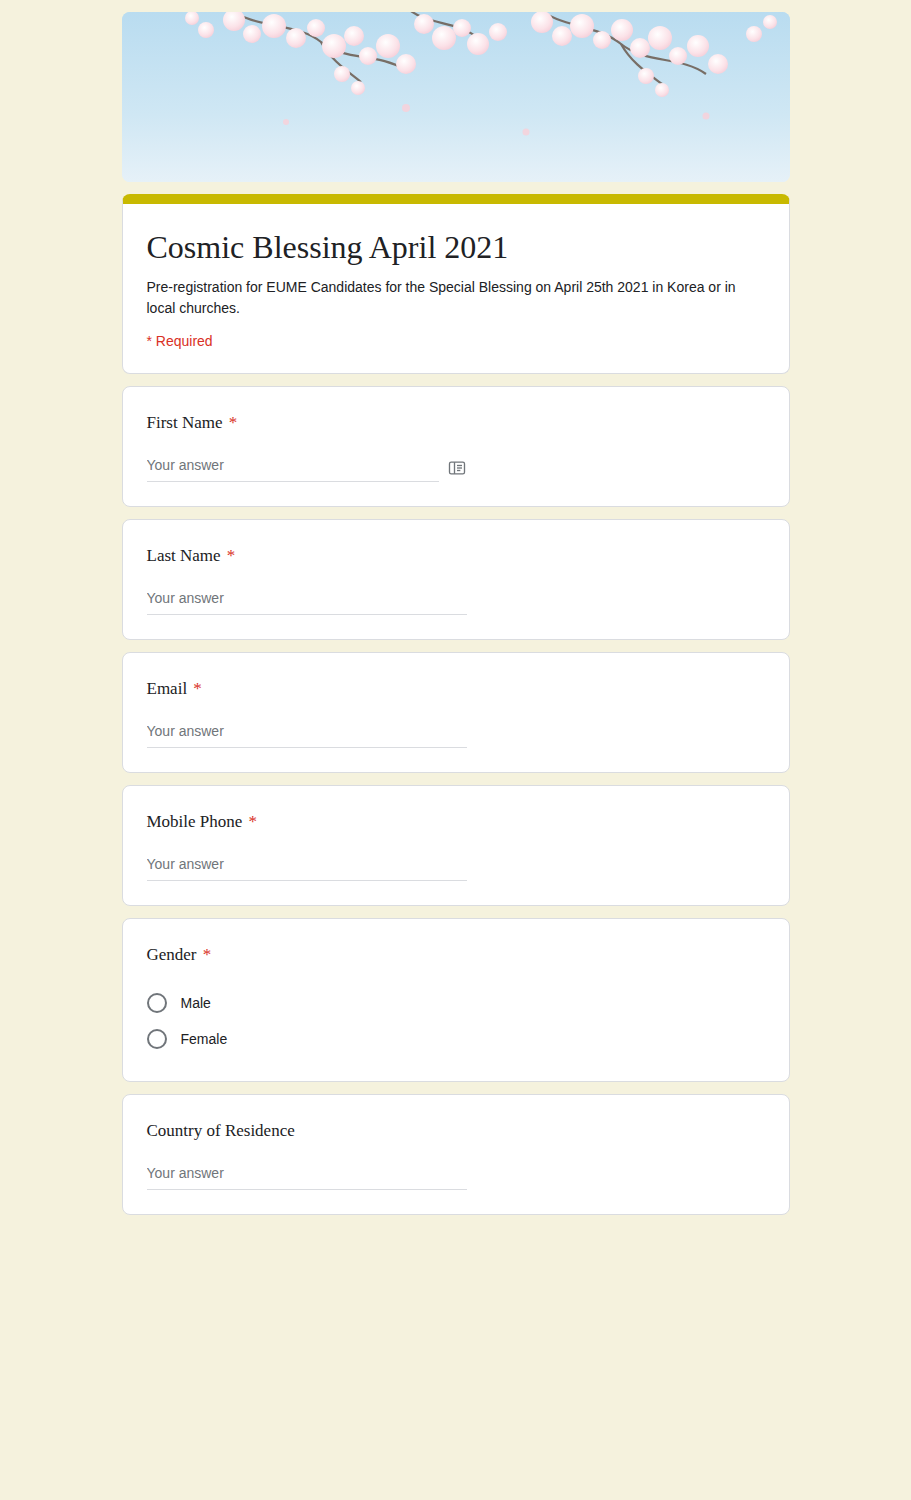Cosmic Blessing April 2021
Pre-registration for EUME Candidates for the Special Blessing on April 25th 2021 in Korea or in local churches.
* Required
First Name *
Last Name *
Email *
Mobile Phone *
Gender *
Male
Female
Country of Residence